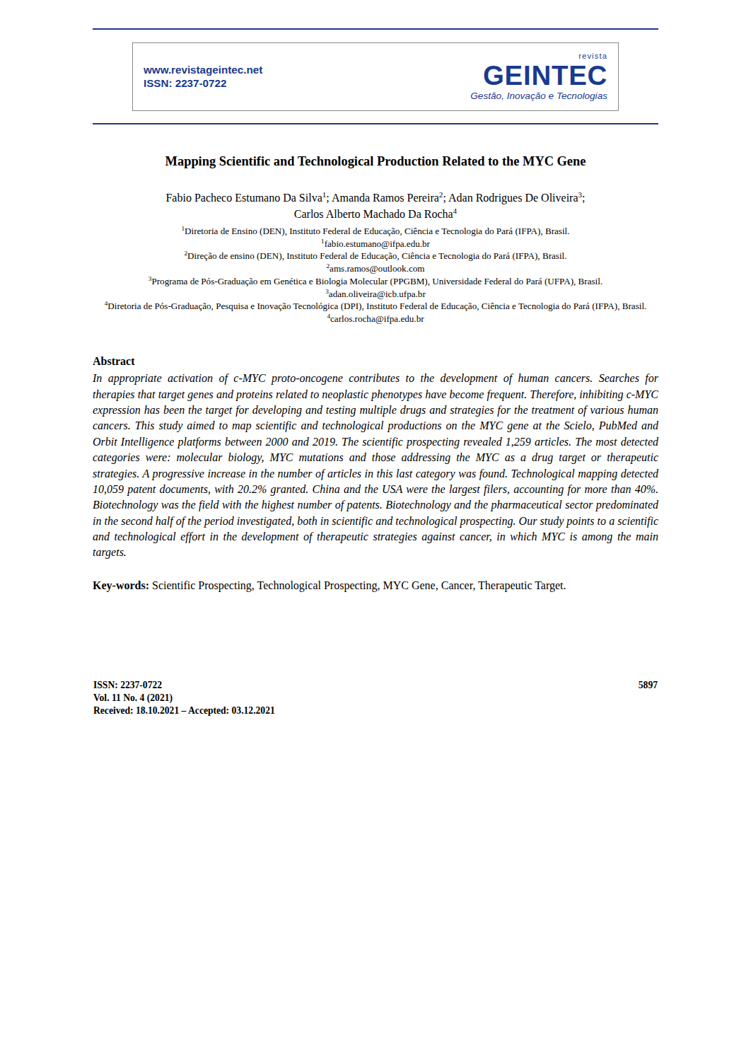| www.revistageintec.net ISSN: 2237-0722 | revista GEINTEC Gestão, Inovação e Tecnologias |
Mapping Scientific and Technological Production Related to the MYC Gene
Fabio Pacheco Estumano Da Silva1; Amanda Ramos Pereira2; Adan Rodrigues De Oliveira3;
Carlos Alberto Machado Da Rocha4
1Diretoria de Ensino (DEN), Instituto Federal de Educação, Ciência e Tecnologia do Pará (IFPA), Brasil.
1fabio.estumano@ifpa.edu.br
2Direção de ensino (DEN), Instituto Federal de Educação, Ciência e Tecnologia do Pará (IFPA), Brasil.
2ams.ramos@outlook.com
3Programa de Pós-Graduação em Genética e Biologia Molecular (PPGBM), Universidade Federal do Pará (UFPA), Brasil.
3adan.oliveira@icb.ufpa.br
4Diretoria de Pós-Graduação, Pesquisa e Inovação Tecnológica (DPI), Instituto Federal de Educação, Ciência e Tecnologia do Pará (IFPA), Brasil.
4carlos.rocha@ifpa.edu.br
Abstract
In appropriate activation of c-MYC proto-oncogene contributes to the development of human cancers. Searches for therapies that target genes and proteins related to neoplastic phenotypes have become frequent. Therefore, inhibiting c-MYC expression has been the target for developing and testing multiple drugs and strategies for the treatment of various human cancers. This study aimed to map scientific and technological productions on the MYC gene at the Scielo, PubMed and Orbit Intelligence platforms between 2000 and 2019. The scientific prospecting revealed 1,259 articles. The most detected categories were: molecular biology, MYC mutations and those addressing the MYC as a drug target or therapeutic strategies. A progressive increase in the number of articles in this last category was found. Technological mapping detected 10,059 patent documents, with 20.2% granted. China and the USA were the largest filers, accounting for more than 40%. Biotechnology was the field with the highest number of patents. Biotechnology and the pharmaceutical sector predominated in the second half of the period investigated, both in scientific and technological prospecting. Our study points to a scientific and technological effort in the development of therapeutic strategies against cancer, in which MYC is among the main targets.
Key-words: Scientific Prospecting, Technological Prospecting, MYC Gene, Cancer, Therapeutic Target.
| ISSN: 2237-0722 Vol. 11 No. 4 (2021) Received: 18.10.2021 – Accepted: 03.12.2021 | 5897 |